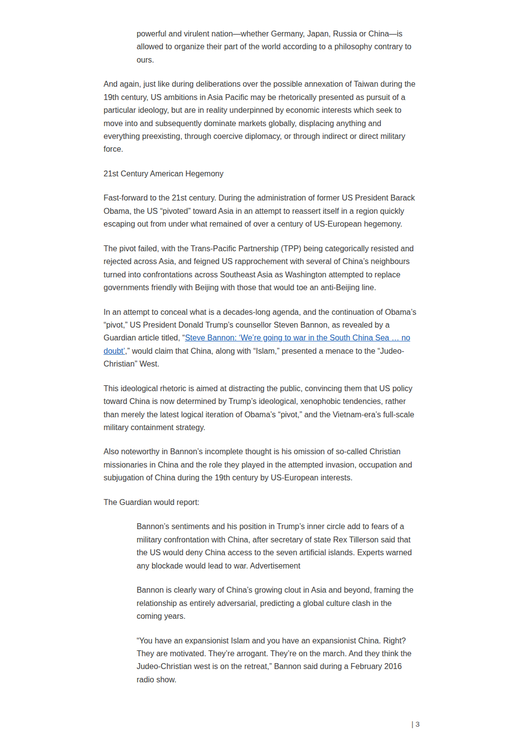powerful and virulent nation—whether Germany, Japan, Russia or China—is allowed to organize their part of the world according to a philosophy contrary to ours.
And again, just like during deliberations over the possible annexation of Taiwan during the 19th century, US ambitions in Asia Pacific may be rhetorically presented as pursuit of a particular ideology, but are in reality underpinned by economic interests which seek to move into and subsequently dominate markets globally, displacing anything and everything preexisting, through coercive diplomacy, or through indirect or direct military force.
21st Century American Hegemony
Fast-forward to the 21st century. During the administration of former US President Barack Obama, the US “pivoted” toward Asia in an attempt to reassert itself in a region quickly escaping out from under what remained of over a century of US-European hegemony.
The pivot failed, with the Trans-Pacific Partnership (TPP) being categorically resisted and rejected across Asia, and feigned US rapprochement with several of China’s neighbours turned into confrontations across Southeast Asia as Washington attempted to replace governments friendly with Beijing with those that would toe an anti-Beijing line.
In an attempt to conceal what is a decades-long agenda, and the continuation of Obama’s “pivot,” US President Donald Trump’s counsellor Steven Bannon, as revealed by a Guardian article titled, “Steve Bannon: ‘We’re going to war in the South China Sea … no doubt’,” would claim that China, along with “Islam,” presented a menace to the “Judeo-Christian” West.
This ideological rhetoric is aimed at distracting the public, convincing them that US policy toward China is now determined by Trump’s ideological, xenophobic tendencies, rather than merely the latest logical iteration of Obama’s “pivot,” and the Vietnam-era’s full-scale military containment strategy.
Also noteworthy in Bannon’s incomplete thought is his omission of so-called Christian missionaries in China and the role they played in the attempted invasion, occupation and subjugation of China during the 19th century by US-European interests.
The Guardian would report:
Bannon’s sentiments and his position in Trump’s inner circle add to fears of a military confrontation with China, after secretary of state Rex Tillerson said that the US would deny China access to the seven artificial islands. Experts warned any blockade would lead to war. Advertisement
Bannon is clearly wary of China’s growing clout in Asia and beyond, framing the relationship as entirely adversarial, predicting a global culture clash in the coming years.
“You have an expansionist Islam and you have an expansionist China. Right? They are motivated. They’re arrogant. They’re on the march. And they think the Judeo-Christian west is on the retreat,” Bannon said during a February 2016 radio show.
| 3